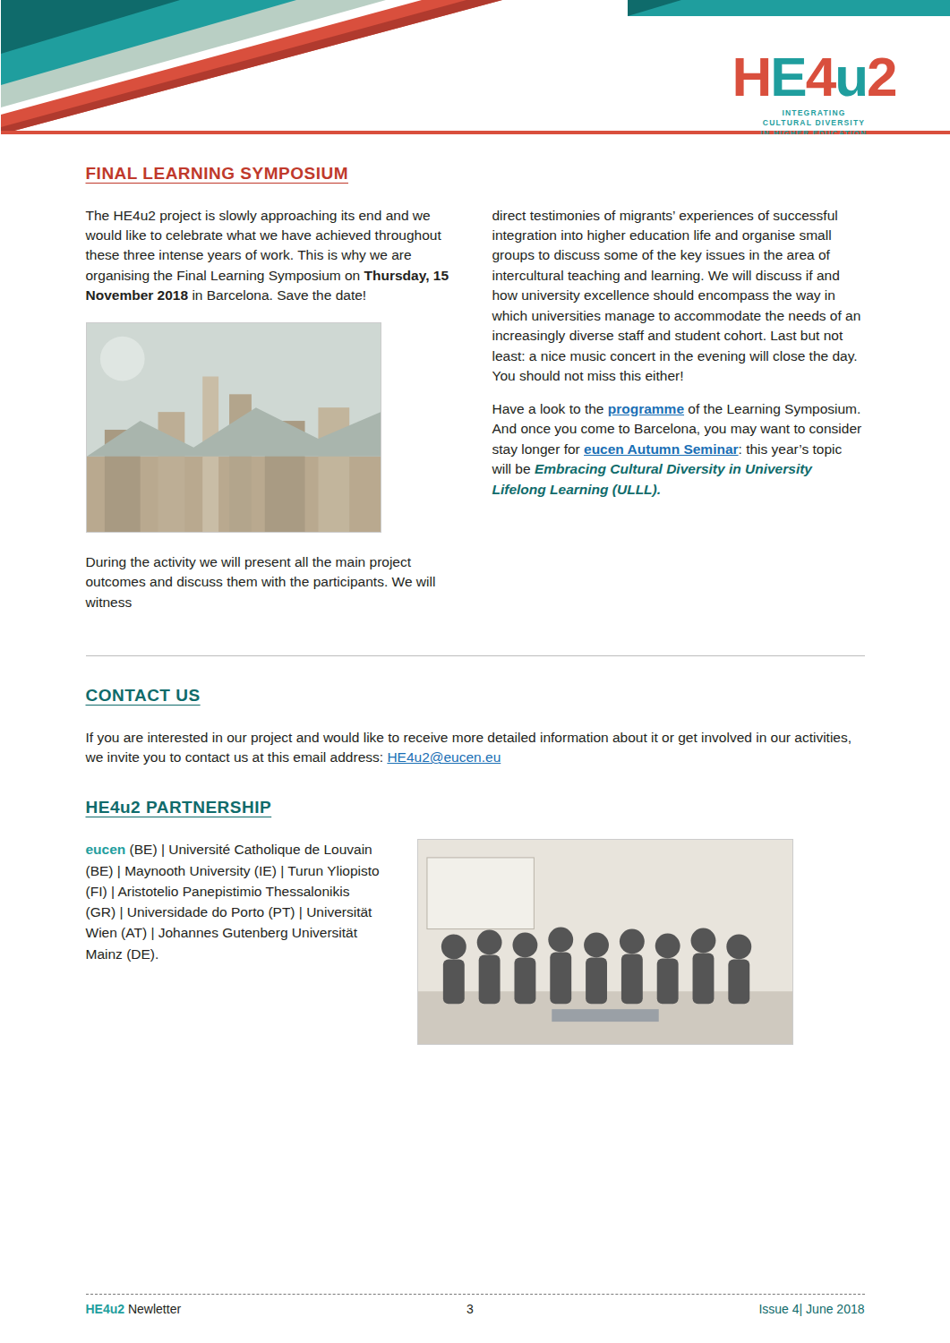HE 4 u 2
Integrating
Cultural Diversity
in Higher Education
FINAL LEARNING SYMPOSIUM
The HE4u2 project is slowly approaching its end and we would like to celebrate what we have achieved throughout these three intense years of work. This is why we are organising the Final Learning Symposium on Thursday, 15 November 2018 in Barcelona. Save the date!
During the activity we will present all the main project outcomes and discuss them with the participants. We will witness
direct testimonies of migrants’ experiences of successful integration into higher education life and organise small groups to discuss some of the key issues in the area of intercultural teaching and learning. We will discuss if and how university excellence should encompass the way in which universities manage to accommodate the needs of an increasingly diverse staff and student cohort. Last but not least: a nice music concert in the evening will close the day. You should not miss this either!
Have a look to the programme of the Learning Symposium. And once you come to Barcelona, you may want to consider stay longer for eucen Autumn Seminar: this year’s topic will be Embracing Cultural Diversity in University Lifelong Learning (ULLL).
CONTACT US
If you are interested in our project and would like to receive more detailed information about it or get involved in our activities, we invite you to contact us at this email address: HE4u2@eucen.eu
HE4u2 PARTNERSHIP
eucen (BE) | Université Catholique de Louvain (BE) | Maynooth University (IE) | Turun Yliopisto (FI) | Aristotelio Panepistimio Thessalonikis (GR) | Universidade do Porto (PT) | Universität Wien (AT) | Johannes Gutenberg Universität Mainz (DE).
HE4u2 Newletter
3
Issue 4| June 2018